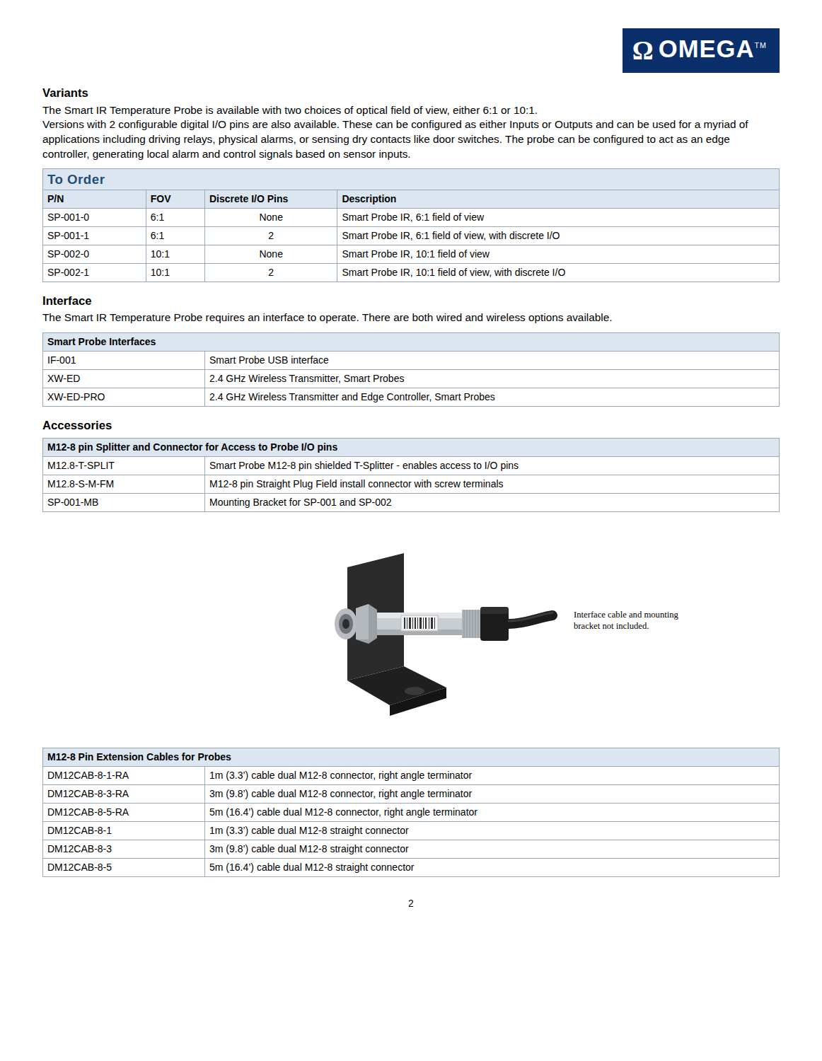ΩOMEGATM
Variants
The Smart IR Temperature Probe is available with two choices of optical field of view, either 6:1 or 10:1.
Versions with 2 configurable digital I/O pins are also available. These can be configured as either Inputs or Outputs and can be used for a myriad of applications including driving relays, physical alarms, or sensing dry contacts like door switches. The probe can be configured to act as an edge controller, generating local alarm and control signals based on sensor inputs.
| To Order |
| --- |
| P/N | FOV | Discrete I/O Pins | Description |
| SP-001-0 | 6:1 | None | Smart Probe IR, 6:1 field of view |
| SP-001-1 | 6:1 | 2 | Smart Probe IR, 6:1 field of view, with discrete I/O |
| SP-002-0 | 10:1 | None | Smart Probe IR, 10:1 field of view |
| SP-002-1 | 10:1 | 2 | Smart Probe IR, 10:1 field of view, with discrete I/O |
Interface
The Smart IR Temperature Probe requires an interface to operate. There are both wired and wireless options available.
| Smart Probe Interfaces |
| --- |
| IF-001 | Smart Probe USB interface |
| XW-ED | 2.4 GHz Wireless Transmitter, Smart Probes |
| XW-ED-PRO | 2.4 GHz Wireless Transmitter and Edge Controller, Smart Probes |
Accessories
| M12-8 pin Splitter and Connector for Access to Probe I/O pins |
| --- |
| M12.8-T-SPLIT | Smart Probe M12-8 pin shielded T-Splitter - enables access to I/O pins |
| M12.8-S-M-FM | M12-8 pin Straight Plug Field install connector with screw terminals |
| SP-001-MB | Mounting Bracket for SP-001 and SP-002 |
Interface cable and mounting bracket not included.
| M12-8 Pin Extension Cables for Probes |
| --- |
| DM12CAB-8-1-RA | 1m (3.3’) cable dual M12-8 connector, right angle terminator |
| DM12CAB-8-3-RA | 3m (9.8’) cable dual M12-8 connector, right angle terminator |
| DM12CAB-8-5-RA | 5m (16.4’) cable dual M12-8 connector, right angle terminator |
| DM12CAB-8-1 | 1m (3.3’) cable dual M12-8 straight connector |
| DM12CAB-8-3 | 3m (9.8’) cable dual M12-8 straight connector |
| DM12CAB-8-5 | 5m (16.4’) cable dual M12-8 straight connector |
2